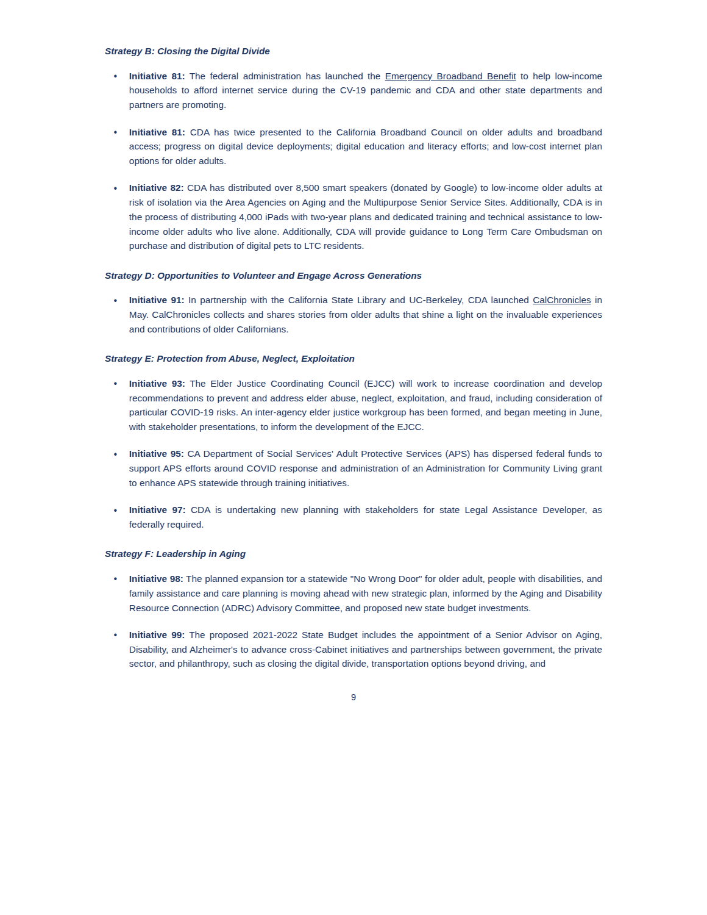Strategy B: Closing the Digital Divide
Initiative 81: The federal administration has launched the Emergency Broadband Benefit to help low-income households to afford internet service during the CV-19 pandemic and CDA and other state departments and partners are promoting.
Initiative 81: CDA has twice presented to the California Broadband Council on older adults and broadband access; progress on digital device deployments; digital education and literacy efforts; and low-cost internet plan options for older adults.
Initiative 82: CDA has distributed over 8,500 smart speakers (donated by Google) to low-income older adults at risk of isolation via the Area Agencies on Aging and the Multipurpose Senior Service Sites. Additionally, CDA is in the process of distributing 4,000 iPads with two-year plans and dedicated training and technical assistance to low-income older adults who live alone. Additionally, CDA will provide guidance to Long Term Care Ombudsman on purchase and distribution of digital pets to LTC residents.
Strategy D: Opportunities to Volunteer and Engage Across Generations
Initiative 91: In partnership with the California State Library and UC-Berkeley, CDA launched CalChronicles in May. CalChronicles collects and shares stories from older adults that shine a light on the invaluable experiences and contributions of older Californians.
Strategy E: Protection from Abuse, Neglect, Exploitation
Initiative 93: The Elder Justice Coordinating Council (EJCC) will work to increase coordination and develop recommendations to prevent and address elder abuse, neglect, exploitation, and fraud, including consideration of particular COVID-19 risks. An inter-agency elder justice workgroup has been formed, and began meeting in June, with stakeholder presentations, to inform the development of the EJCC.
Initiative 95: CA Department of Social Services' Adult Protective Services (APS) has dispersed federal funds to support APS efforts around COVID response and administration of an Administration for Community Living grant to enhance APS statewide through training initiatives.
Initiative 97: CDA is undertaking new planning with stakeholders for state Legal Assistance Developer, as federally required.
Strategy F: Leadership in Aging
Initiative 98: The planned expansion tor a statewide "No Wrong Door" for older adult, people with disabilities, and family assistance and care planning is moving ahead with new strategic plan, informed by the Aging and Disability Resource Connection (ADRC) Advisory Committee, and proposed new state budget investments.
Initiative 99: The proposed 2021-2022 State Budget includes the appointment of a Senior Advisor on Aging, Disability, and Alzheimer's to advance cross-Cabinet initiatives and partnerships between government, the private sector, and philanthropy, such as closing the digital divide, transportation options beyond driving, and
9